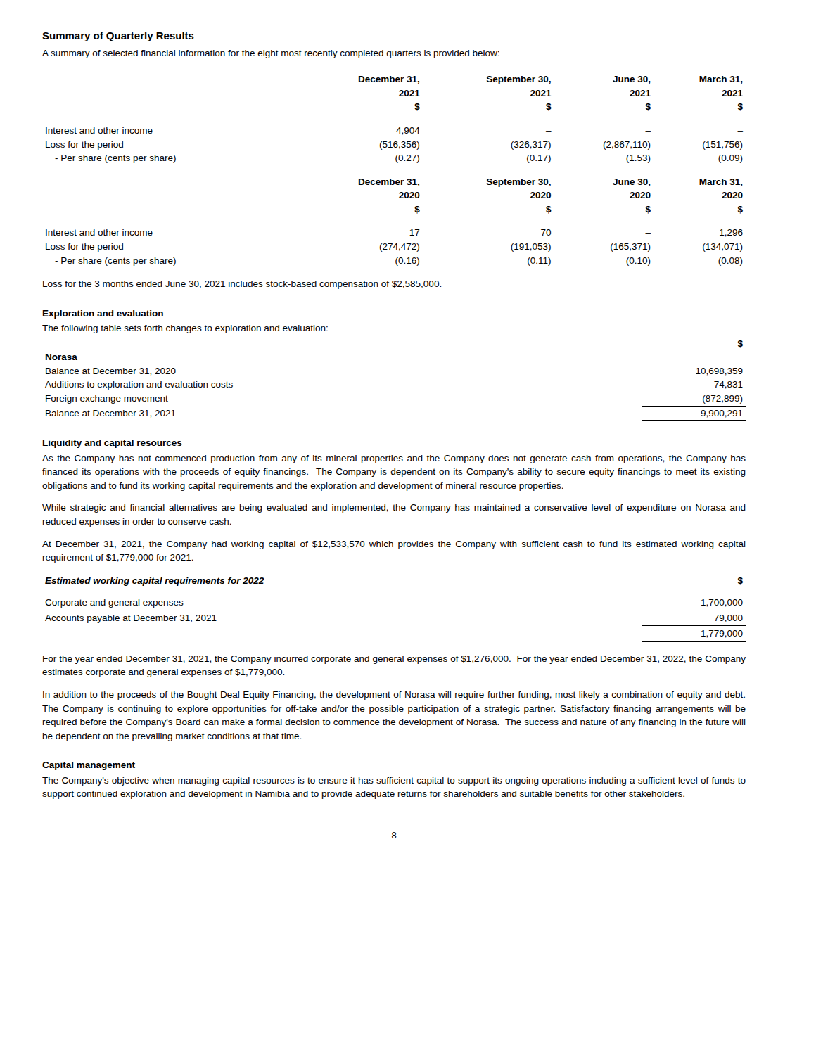Summary of Quarterly Results
A summary of selected financial information for the eight most recently completed quarters is provided below:
| | December 31, 2021 $ | September 30, 2021 $ | June 30, 2021 $ | March 31, 2021 $ |
| --- | --- | --- | --- | --- |
| Interest and other income | 4,904 | – | – | – |
| Loss for the period | (516,356) | (326,317) | (2,867,110) | (151,756) |
| - Per share (cents per share) | (0.27) | (0.17) | (1.53) | (0.09) |
| | December 31, 2020 $ | September 30, 2020 $ | June 30, 2020 $ | March 31, 2020 $ |
| Interest and other income | 17 | 70 | – | 1,296 |
| Loss for the period | (274,472) | (191,053) | (165,371) | (134,071) |
| - Per share (cents per share) | (0.16) | (0.11) | (0.10) | (0.08) |
Loss for the 3 months ended June 30, 2021 includes stock-based compensation of $2,585,000.
Exploration and evaluation
The following table sets forth changes to exploration and evaluation:
| | $ |
| Norasa | |
| Balance at December 31, 2020 | 10,698,359 |
| Additions to exploration and evaluation costs | 74,831 |
| Foreign exchange movement | (872,899) |
| Balance at December 31, 2021 | 9,900,291 |
Liquidity and capital resources
As the Company has not commenced production from any of its mineral properties and the Company does not generate cash from operations, the Company has financed its operations with the proceeds of equity financings. The Company is dependent on its Company's ability to secure equity financings to meet its existing obligations and to fund its working capital requirements and the exploration and development of mineral resource properties.
While strategic and financial alternatives are being evaluated and implemented, the Company has maintained a conservative level of expenditure on Norasa and reduced expenses in order to conserve cash.
At December 31, 2021, the Company had working capital of $12,533,570 which provides the Company with sufficient cash to fund its estimated working capital requirement of $1,779,000 for 2021.
| Estimated working capital requirements for 2022 | $ |
| Corporate and general expenses | 1,700,000 |
| Accounts payable at December 31, 2021 | 79,000 |
| | 1,779,000 |
For the year ended December 31, 2021, the Company incurred corporate and general expenses of $1,276,000. For the year ended December 31, 2022, the Company estimates corporate and general expenses of $1,779,000.
In addition to the proceeds of the Bought Deal Equity Financing, the development of Norasa will require further funding, most likely a combination of equity and debt. The Company is continuing to explore opportunities for off-take and/or the possible participation of a strategic partner. Satisfactory financing arrangements will be required before the Company's Board can make a formal decision to commence the development of Norasa. The success and nature of any financing in the future will be dependent on the prevailing market conditions at that time.
Capital management
The Company's objective when managing capital resources is to ensure it has sufficient capital to support its ongoing operations including a sufficient level of funds to support continued exploration and development in Namibia and to provide adequate returns for shareholders and suitable benefits for other stakeholders.
8